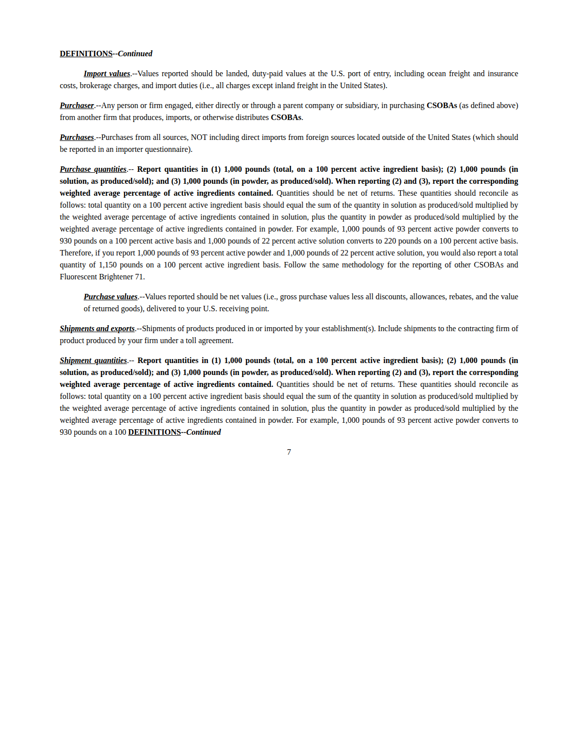DEFINITIONS--Continued
Import values.--Values reported should be landed, duty-paid values at the U.S. port of entry, including ocean freight and insurance costs, brokerage charges, and import duties (i.e., all charges except inland freight in the United States).
Purchaser.--Any person or firm engaged, either directly or through a parent company or subsidiary, in purchasing CSOBAs (as defined above) from another firm that produces, imports, or otherwise distributes CSOBAs.
Purchases.--Purchases from all sources, NOT including direct imports from foreign sources located outside of the United States (which should be reported in an importer questionnaire).
Purchase quantities.-- Report quantities in (1) 1,000 pounds (total, on a 100 percent active ingredient basis); (2) 1,000 pounds (in solution, as produced/sold); and (3) 1,000 pounds (in powder, as produced/sold). When reporting (2) and (3), report the corresponding weighted average percentage of active ingredients contained. Quantities should be net of returns. These quantities should reconcile as follows: total quantity on a 100 percent active ingredient basis should equal the sum of the quantity in solution as produced/sold multiplied by the weighted average percentage of active ingredients contained in solution, plus the quantity in powder as produced/sold multiplied by the weighted average percentage of active ingredients contained in powder. For example, 1,000 pounds of 93 percent active powder converts to 930 pounds on a 100 percent active basis and 1,000 pounds of 22 percent active solution converts to 220 pounds on a 100 percent active basis. Therefore, if you report 1,000 pounds of 93 percent active powder and 1,000 pounds of 22 percent active solution, you would also report a total quantity of 1,150 pounds on a 100 percent active ingredient basis. Follow the same methodology for the reporting of other CSOBAs and Fluorescent Brightener 71.
Purchase values.--Values reported should be net values (i.e., gross purchase values less all discounts, allowances, rebates, and the value of returned goods), delivered to your U.S. receiving point.
Shipments and exports.--Shipments of products produced in or imported by your establishment(s). Include shipments to the contracting firm of product produced by your firm under a toll agreement.
Shipment quantities.-- Report quantities in (1) 1,000 pounds (total, on a 100 percent active ingredient basis); (2) 1,000 pounds (in solution, as produced/sold); and (3) 1,000 pounds (in powder, as produced/sold). When reporting (2) and (3), report the corresponding weighted average percentage of active ingredients contained. Quantities should be net of returns. These quantities should reconcile as follows: total quantity on a 100 percent active ingredient basis should equal the sum of the quantity in solution as produced/sold multiplied by the weighted average percentage of active ingredients contained in solution, plus the quantity in powder as produced/sold multiplied by the weighted average percentage of active ingredients contained in powder. For example, 1,000 pounds of 93 percent active powder converts to 930 pounds on a 100 DEFINITIONS--Continued
7